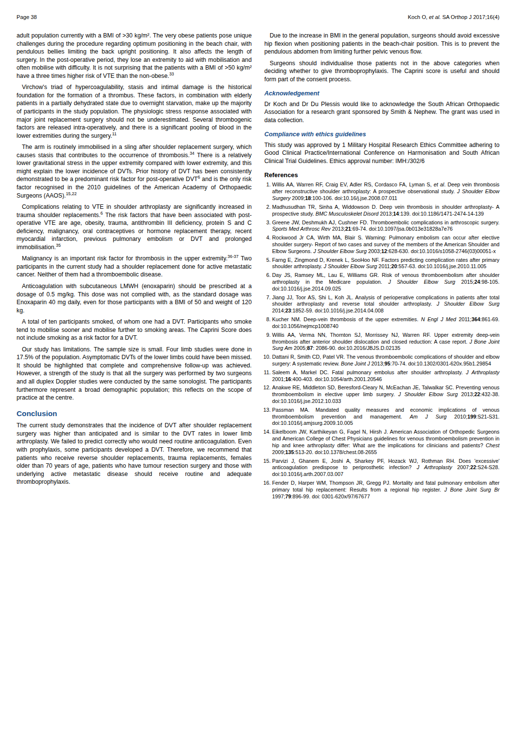Page 38
Koch O, et al. SA Orthop J 2017;16(4)
adult population currently with a BMI of >30 kg/m². The very obese patients pose unique challenges during the procedure regarding optimum positioning in the beach chair, with pendulous bellies limiting the back upright positioning. It also affects the length of surgery. In the post-operative period, they lose an extremity to aid with mobilisation and often mobilise with difficulty. It is not surprising that the patients with a BMI of >50 kg/m² have a three times higher risk of VTE than the non-obese.33
Virchow's triad of hypercoagulability, stasis and intimal damage is the historical foundation for the formation of a thrombus. These factors, in combination with elderly patients in a partially dehydrated state due to overnight starvation, make up the majority of participants in the study population. The physiologic stress response associated with major joint replacement surgery should not be underestimated. Several thrombogenic factors are released intra-operatively, and there is a significant pooling of blood in the lower extremities during the surgery.11
The arm is routinely immobilised in a sling after shoulder replacement surgery, which causes stasis that contributes to the occurrence of thrombosis.34 There is a relatively lower gravitational stress in the upper extremity compared with lower extremity, and this might explain the lower incidence of DVTs. Prior history of DVT has been consistently demonstrated to be a predominant risk factor for post-operative DVT6 and is the only risk factor recognised in the 2010 guidelines of the American Academy of Orthopaedic Surgeons (AAOS).15,22
Complications relating to VTE in shoulder arthroplasty are significantly increased in trauma shoulder replacements.6 The risk factors that have been associated with post-operative VTE are age, obesity, trauma, antithrombin III deficiency, protein S and C deficiency, malignancy, oral contraceptives or hormone replacement therapy, recent myocardial infarction, previous pulmonary embolism or DVT and prolonged immobilisation.35
Malignancy is an important risk factor for thrombosis in the upper extremity.36-37 Two participants in the current study had a shoulder replacement done for active metastatic cancer. Neither of them had a thromboembolic disease.
Anticoagulation with subcutaneous LMWH (enoxaparin) should be prescribed at a dosage of 0.5 mg/kg. This dose was not complied with, as the standard dosage was Enoxaparin 40 mg daily, even for those participants with a BMI of 50 and weight of 120 kg.
A total of ten participants smoked, of whom one had a DVT. Participants who smoke tend to mobilise sooner and mobilise further to smoking areas. The Caprini Score does not include smoking as a risk factor for a DVT.
Our study has limitations. The sample size is small. Four limb studies were done in 17.5% of the population. Asymptomatic DVTs of the lower limbs could have been missed. It should be highlighted that complete and comprehensive follow-up was achieved. However, a strength of the study is that all the surgery was performed by two surgeons and all duplex Doppler studies were conducted by the same sonologist. The participants furthermore represent a broad demographic population; this reflects on the scope of practice at the centre.
Conclusion
The current study demonstrates that the incidence of DVT after shoulder replacement surgery was higher than anticipated and is similar to the DVT rates in lower limb arthroplasty. We failed to predict correctly who would need routine anticoagulation. Even with prophylaxis, some participants developed a DVT. Therefore, we recommend that patients who receive reverse shoulder replacements, trauma replacements, females older than 70 years of age, patients who have tumour resection surgery and those with underlying active metastatic disease should receive routine and adequate thromboprophylaxis.
Due to the increase in BMI in the general population, surgeons should avoid excessive hip flexion when positioning patients in the beach-chair position. This is to prevent the pendulous abdomen from limiting further pelvic venous flow.
Surgeons should individualise those patients not in the above categories when deciding whether to give thromboprophylaxis. The Caprini score is useful and should form part of the consent process.
Acknowledgement
Dr Koch and Dr Du Plessis would like to acknowledge the South African Orthopaedic Association for a research grant sponsored by Smith & Nephew. The grant was used in data collection.
Compliance with ethics guidelines
This study was approved by 1 Military Hospital Research Ethics Committee adhering to Good Clinical Practice/International Conference on Harmonisation and South African Clinical Trial Guidelines. Ethics approval number: IMH:/302/6
References
Willis AA, Warren RF, Craig EV, Adler RS, Cordasco FA, Lyman S, et al. Deep vein thrombosis after reconstructive shoulder arthroplasty: A prospective observational study. J Shoulder Elbow Surgery 2009;18:100-106. doi:10.16/j.jse.2008.07.011
Madhusudhan TR, Sinha A, Widdowson D. Deep vein thrombosis in shoulder arthroplasty- A prospective study. BMC Musculoskelet Disord 2013;14:139. doi:10.1186/1471-2474-14-139
Greene JW, Deshmukh AJ, Cushner FD. Thromboembolic complications in arthroscopic surgery. Sports Med Arthrosc Rev 2013;21:69-74. doi:10.1097/jsa.0b013e31828a7e76
Rockwood Jr CA, Wirth MA, Blair S. Warning: Pulmonary embolism can occur after elective shoulder surgery- Report of two cases and survey of the members of the American Shoulder and Elbow Surgeons. J Shoulder Elbow Surg 2003;12:628-630. doi:10.1016/s1058-2746(03)00051-x
Farng E, Zingmond D, Krenek L, SooHoo NF. Factors predicting complication rates after primary shoulder arthroplasty. J Shoulder Elbow Surg 2011;20:557-63. doi:10.1016/j.jse.2010.11.005
Day JS, Ramsey ML, Lau E, Williams GR. Risk of venous thromboembolism after shoulder arthroplasty in the Medicare population. J Shoulder Elbow Surg 2015;24:98-105. doi:10.1016/j.jse.2014.09.025
Jiang JJ, Toor AS, Shi L, Koh JL. Analysis of perioperative complications in patients after total shoulder arthroplasty and reverse total shoulder arthroplasty. J Shoulder Elbow Surg 2014;23:1852-59. doi:10.1016/j.jse.2014.04.008
Kucher NM. Deep-vein thrombosis of the upper extremities. N Engl J Med 2011;364:861-69. doi:10.1056/nejmcp1008740
Willis AA, Verma NN, Thornton SJ, Morrissey NJ, Warren RF. Upper extremity deep-vein thrombosis after anterior shoulder dislocation and closed reduction: A case report. J Bone Joint Surg Am 2005;87: 2086-90. doi:10.2016/JBJS.D.02135
Dattani R, Smith CD, Patel VR. The venous thromboembolic complications of shoulder and elbow surgery: A systematic review. Bone Joint J 2013;95:70-74. doi:10.1302/0301-620x.95b1.29854
Saleem A, Markel DC. Fatal pulmonary embolus after shoulder arthroplasty. J Arthroplasty 2001;16:400-403. doi:10.1054/arth.2001.20546
Anakwe RE, Middleton SD, Beresford-Cleary N, McEachan JE, Talwalkar SC. Preventing venous thromboembolism in elective upper limb surgery. J Shoulder Elbow Surg 2013;22:432-38. doi:10.1016/j.jse.2012.10.033
Passman MA. Mandated quality measures and economic implications of venous thromboembolism prevention and management. Am J Surg 2010;199:S21-S31. doi:10.1016/j.amjsurg.2009.10.005
Eikelboom JW, Karthikeyan G, Fagel N, Hirsh J. American Association of Orthopedic Surgeons and American College of Chest Physicians guidelines for venous thromboembolism prevention in hip and knee arthroplasty differ: What are the implications for clinicians and patients? Chest 2009;135:513-20. doi:10.1378/chest.08-2655
Parvizi J, Ghanem E, Joshi A, Sharkey PF, Hozack WJ, Rothman RH. Does 'excessive' anticoagulation predispose to periprosthetic infection? J Arthroplasty 2007;22:S24-S28. doi:10.1016/j.arth.2007.03.007
Fender D, Harper WM, Thompson JR, Gregg PJ. Mortality and fatal pulmonary embolism after primary total hip replacement: Results from a regional hip register. J Bone Joint Surg Br 1997;79:896-99. doi: 0301-620x/97/67677